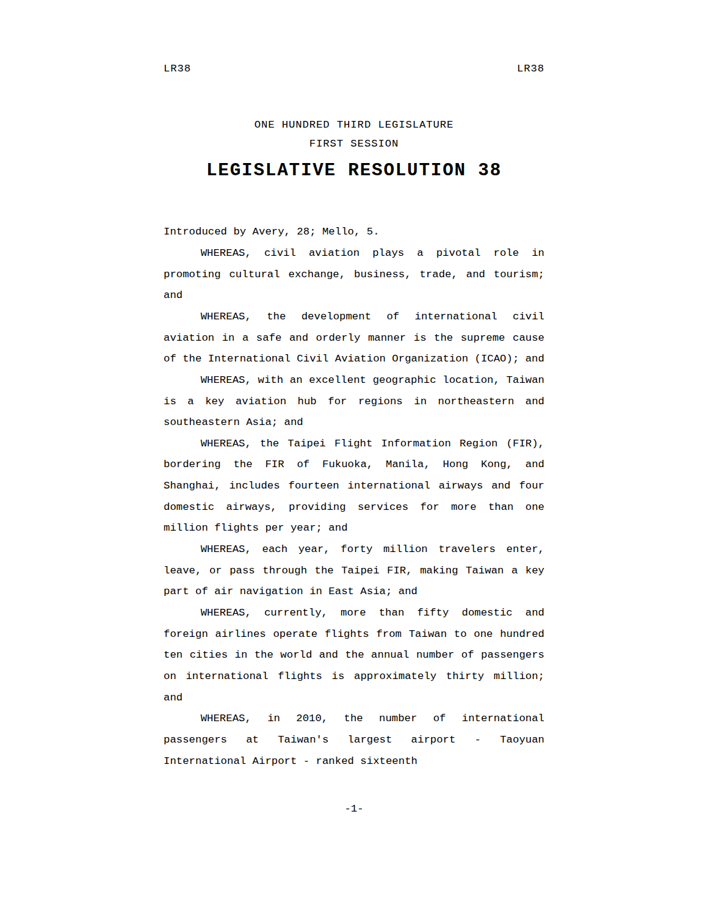LR38 LR38
ONE HUNDRED THIRD LEGISLATURE
FIRST SESSION
LEGISLATIVE RESOLUTION 38
Introduced by Avery, 28; Mello, 5.
WHEREAS, civil aviation plays a pivotal role in promoting cultural exchange, business, trade, and tourism; and
WHEREAS, the development of international civil aviation in a safe and orderly manner is the supreme cause of the International Civil Aviation Organization (ICAO); and
WHEREAS, with an excellent geographic location, Taiwan is a key aviation hub for regions in northeastern and southeastern Asia; and
WHEREAS, the Taipei Flight Information Region (FIR), bordering the FIR of Fukuoka, Manila, Hong Kong, and Shanghai, includes fourteen international airways and four domestic airways, providing services for more than one million flights per year; and
WHEREAS, each year, forty million travelers enter, leave, or pass through the Taipei FIR, making Taiwan a key part of air navigation in East Asia; and
WHEREAS, currently, more than fifty domestic and foreign airlines operate flights from Taiwan to one hundred ten cities in the world and the annual number of passengers on international flights is approximately thirty million; and
WHEREAS, in 2010, the number of international passengers at Taiwan's largest airport - Taoyuan International Airport - ranked sixteenth
-1-